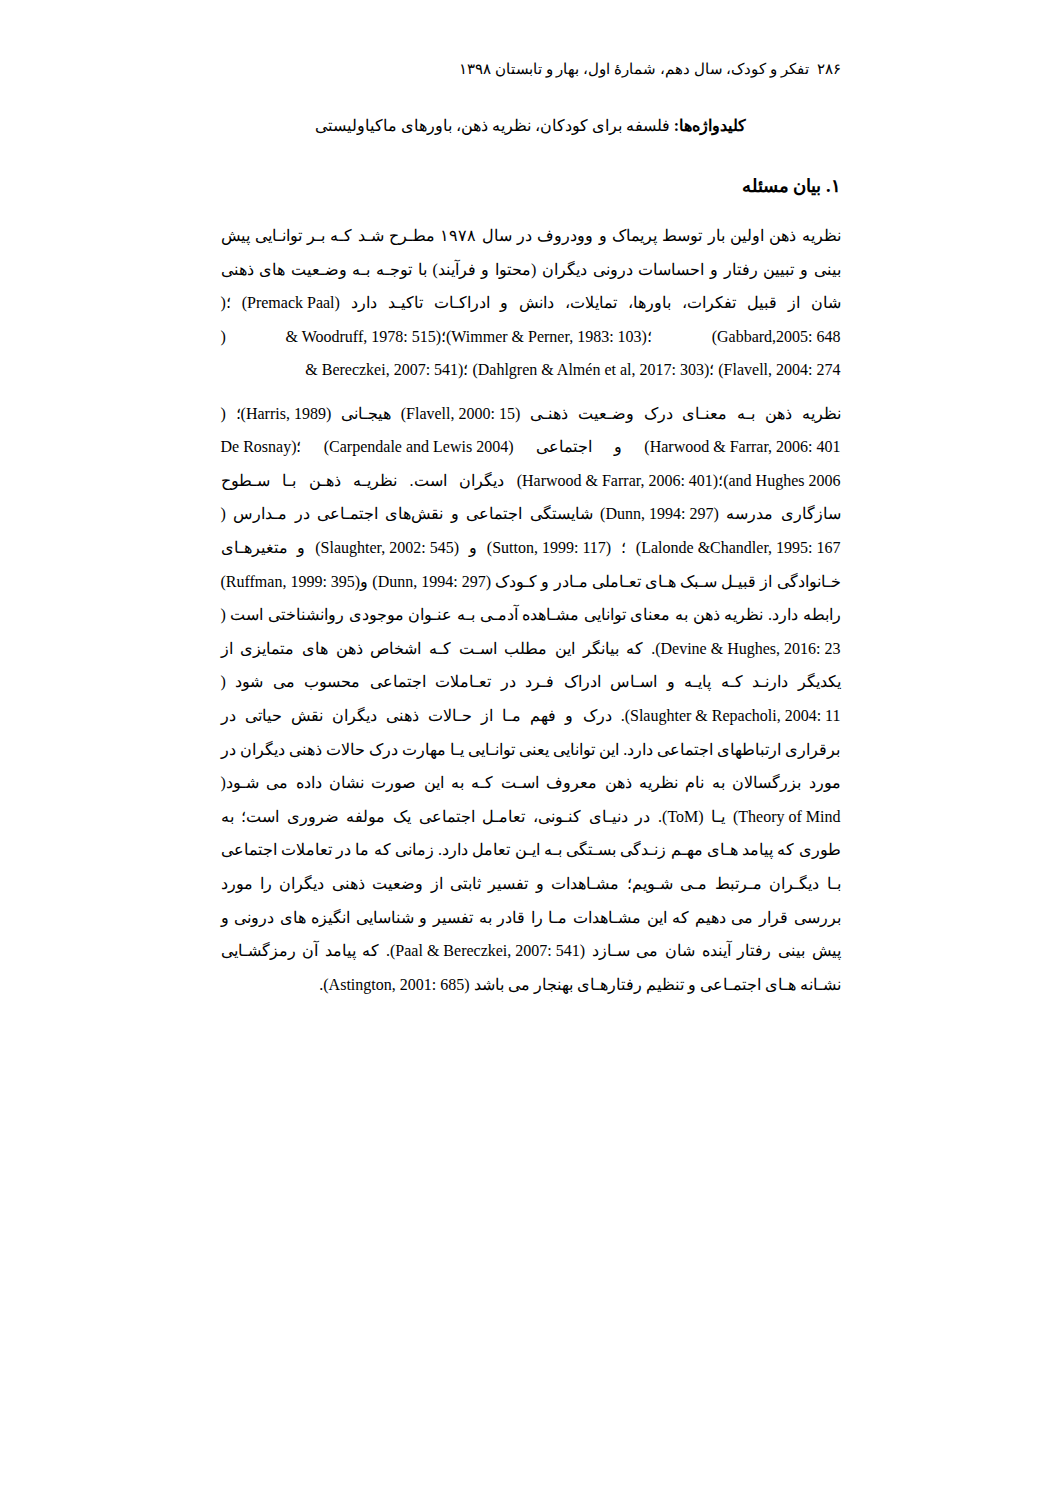۲۸۶ تفکر و کودک، سال دهم، شمارهٔ اول، بهار و تابستان ۱۳۹۸
کلیدواژه‌ها: فلسفه برای کودکان، نظریه ذهن، باورهای ماکیاولیستی
۱. بیان مسئله
نظریه ذهن اولین بار توسط پریماک و وودروف در سال ۱۹۷۸ مطـرح شـد کـه بـر توانـایی پیش بینی و تبیین رفتار و احساسات درونی دیگران (محتوا و فرآیند) با توجـه بـه وضـعیت های ذهنی شان از قبیل تفکرات، باورها، تمایلات، دانش و ادراکـات تاکیـد دارد (Premack Paal) ؛(Gabbard,2005: 648) ؛(Wimmer & Perner, 1983: 103)؛(& Woodruff, 1978: 515 (Flavell, 2004: 274) ؛(Dahlgren & Almén et al, 2017: 303) ؛(& Bereczkei, 2007: 541
نظریه ذهن بـه معنـای درک وضـعیت ذهنـی (Flavell, 2000: 15) هیجـانی (Harris, 1989)؛ (Harwood & Farrar, 2006: 401) و اجتماعی (Carpendale and Lewis 2004) ؛(De Rosnay and Hughes 2006)؛(Harwood & Farrar, 2006: 401) دیگران است. نظریـه ذهـن بـا سـطوح سازگاری مدرسه (Dunn, 1994: 297) شایستگی اجتماعی و نقش‌های اجتمـاعی در مـدارس (Lalonde &Chandler, 1995: 167) ؛ (Sutton, 1999: 117) و (Slaughter, 2002: 545) و متغیرهـای خـانوادگی از قبیـل سـبک هـای تعـاملی مـادر و کـودک (Dunn, 1994: 297) و(Ruffman, 1999: 395) رابطه دارد. نظریه ذهن به معنای توانایی مشـاهده آدمـی بـه عنـوان موجودی روانشناختی است (Devine & Hughes, 2016: 23). که بیانگر این مطلب اسـت کـه اشخاص ذهن های متمایزی از یکدیگر دارنـد کـه پایـه و اسـاس ادراک فـرد در تعـاملات اجتماعی محسوب می شود (Slaughter & Repacholi, 2004: 11). درک و فهم مـا از حـالات ذهنی دیگران نقش حیاتی در برقراری ارتباطهای اجتماعی دارد. این توانایی یعنی توانـایی یـا مهارت درک حالات ذهنی دیگران در مورد بزرگسالان به نام نظریه ذهن معروف اسـت کـه به این صورت نشان داده می شـود(Theory of Mind) یـا (ToM). در دنیـای کنـونی، تعامـل اجتماعی یک مولفه ضروری است؛ به طوری که پیامد هـای مهـم زنـدگی بسـتگی بـه ایـن تعامل دارد. زمانی که ما در تعاملات اجتماعی بـا دیگـران مـرتبط مـی شـویم؛ مشـاهدات و تفسیر ثابتی از وضعیت ذهنی دیگران را مورد بررسی قرار می دهیم که این مشـاهدات مـا را قادر به تفسیر و شناسایی انگیزه های درونی و پیش بینی رفتار آینده شان می سـازد (Paal & Bereczkei, 2007: 541). که پیامد آن رمزگشـایی نشـانه هـای اجتمـاعی و تنظیم رفتارهـای بهنجار می باشد (Astington, 2001: 685).